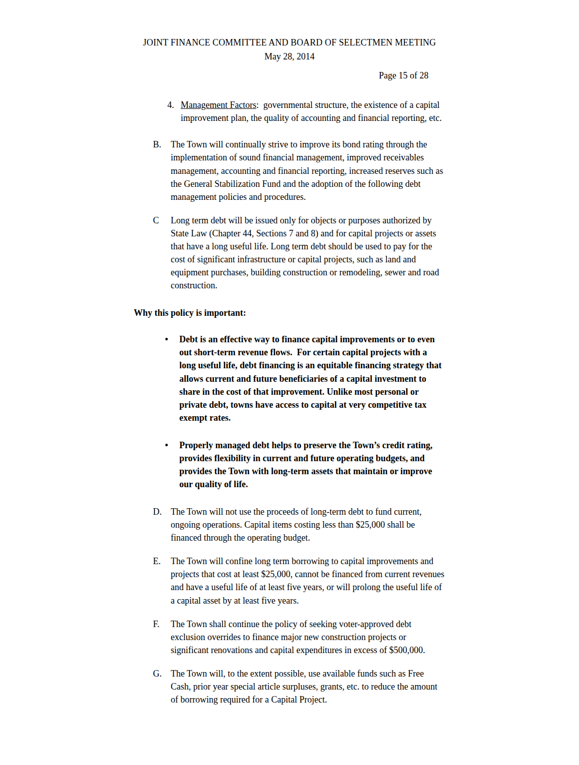JOINT FINANCE COMMITTEE AND BOARD OF SELECTMEN MEETING
May 28, 2014
Page 15 of 28
4.
Management Factors: governmental structure, the existence of a capital improvement plan, the quality of accounting and financial reporting, etc.
B.
The Town will continually strive to improve its bond rating through the implementation of sound financial management, improved receivables management, accounting and financial reporting, increased reserves such as the General Stabilization Fund and the adoption of the following debt management policies and procedures.
C
Long term debt will be issued only for objects or purposes authorized by State Law (Chapter 44, Sections 7 and 8) and for capital projects or assets that have a long useful life. Long term debt should be used to pay for the cost of significant infrastructure or capital projects, such as land and equipment purchases, building construction or remodeling, sewer and road construction.
Why this policy is important:
• Debt is an effective way to finance capital improvements or to even out short-term revenue flows. For certain capital projects with a long useful life, debt financing is an equitable financing strategy that allows current and future beneficiaries of a capital investment to share in the cost of that improvement. Unlike most personal or private debt, towns have access to capital at very competitive tax exempt rates.
• Properly managed debt helps to preserve the Town’s credit rating, provides flexibility in current and future operating budgets, and provides the Town with long-term assets that maintain or improve our quality of life.
D.
The Town will not use the proceeds of long-term debt to fund current, ongoing operations. Capital items costing less than $25,000 shall be financed through the operating budget.
E.
The Town will confine long term borrowing to capital improvements and projects that cost at least $25,000, cannot be financed from current revenues and have a useful life of at least five years, or will prolong the useful life of a capital asset by at least five years.
F.
The Town shall continue the policy of seeking voter-approved debt exclusion overrides to finance major new construction projects or significant renovations and capital expenditures in excess of $500,000.
G.
The Town will, to the extent possible, use available funds such as Free Cash, prior year special article surpluses, grants, etc. to reduce the amount of borrowing required for a Capital Project.